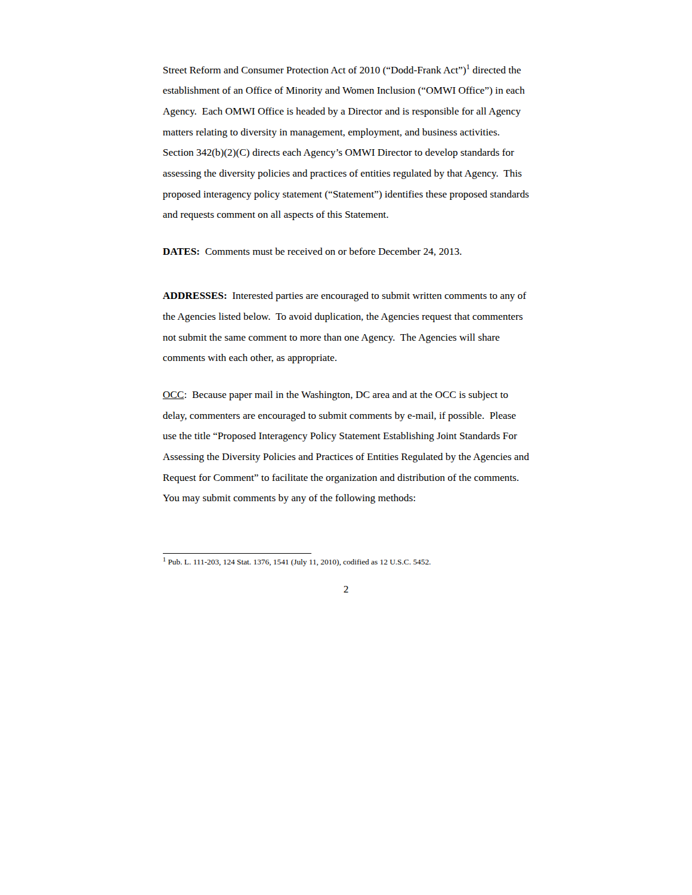Street Reform and Consumer Protection Act of 2010 (“Dodd-Frank Act”)1 directed the establishment of an Office of Minority and Women Inclusion (“OMWI Office”) in each Agency. Each OMWI Office is headed by a Director and is responsible for all Agency matters relating to diversity in management, employment, and business activities. Section 342(b)(2)(C) directs each Agency’s OMWI Director to develop standards for assessing the diversity policies and practices of entities regulated by that Agency. This proposed interagency policy statement (“Statement”) identifies these proposed standards and requests comment on all aspects of this Statement.
DATES: Comments must be received on or before December 24, 2013.
ADDRESSES: Interested parties are encouraged to submit written comments to any of the Agencies listed below. To avoid duplication, the Agencies request that commenters not submit the same comment to more than one Agency. The Agencies will share comments with each other, as appropriate.
OCC: Because paper mail in the Washington, DC area and at the OCC is subject to delay, commenters are encouraged to submit comments by e-mail, if possible. Please use the title “Proposed Interagency Policy Statement Establishing Joint Standards For Assessing the Diversity Policies and Practices of Entities Regulated by the Agencies and Request for Comment” to facilitate the organization and distribution of the comments. You may submit comments by any of the following methods:
1 Pub. L. 111-203, 124 Stat. 1376, 1541 (July 11, 2010), codified as 12 U.S.C. 5452.
2